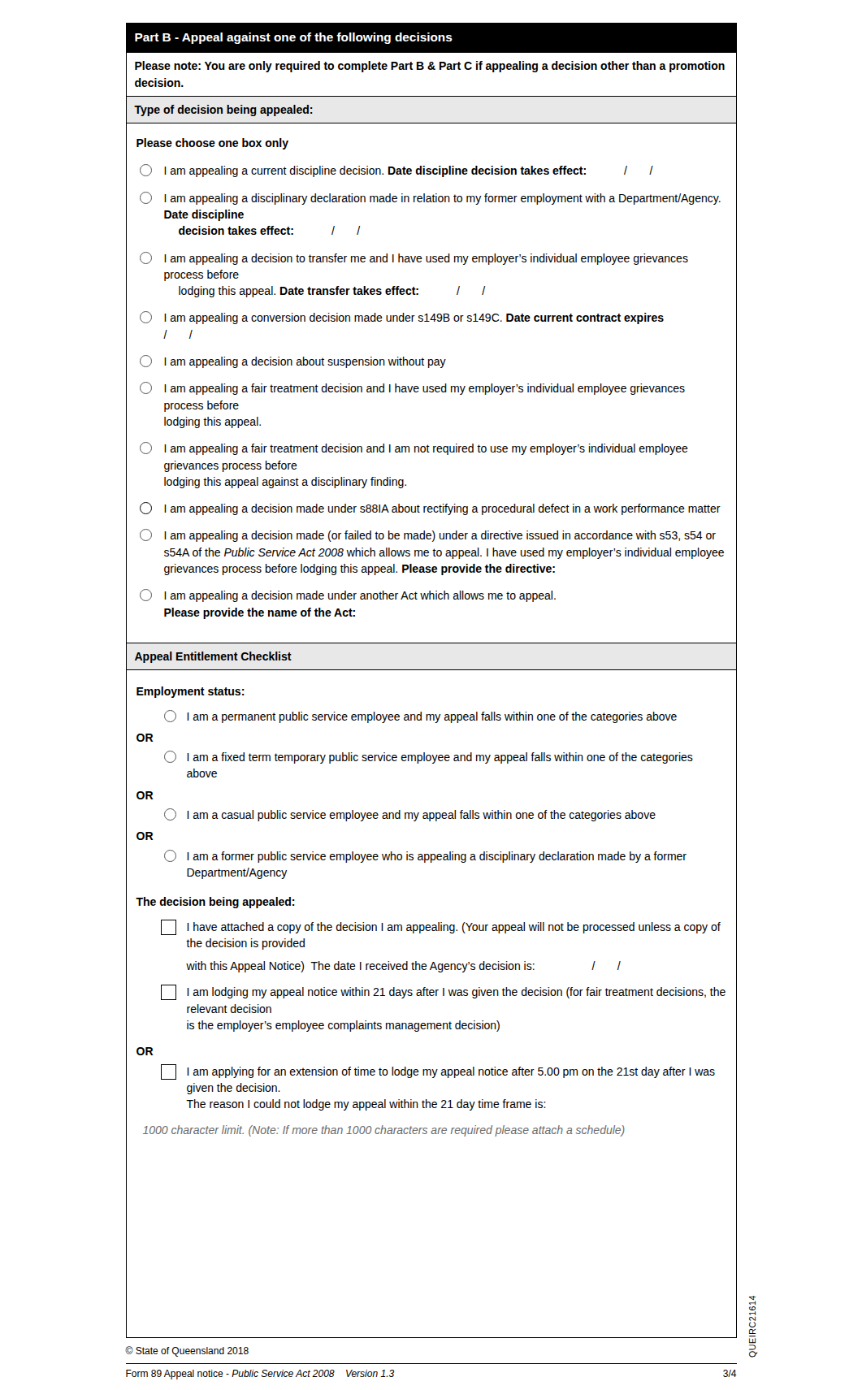Part B - Appeal against one of the following decisions
Please note: You are only required to complete Part B & Part C if appealing a decision other than a promotion decision.
Type of decision being appealed:
Please choose one box only
I am appealing a current discipline decision. Date discipline decision takes effect: / /
I am appealing a disciplinary declaration made in relation to my former employment with a Department/Agency. Date discipline decision takes effect: / /
I am appealing a decision to transfer me and I have used my employer’s individual employee grievances process before lodging this appeal. Date transfer takes effect: / /
I am appealing a conversion decision made under s149B or s149C. Date current contract expires / /
I am appealing a decision about suspension without pay
I am appealing a fair treatment decision and I have used my employer’s individual employee grievances process before lodging this appeal.
I am appealing a fair treatment decision and I am not required to use my employer’s individual employee grievances process before lodging this appeal against a disciplinary finding.
I am appealing a decision made under s88IA about rectifying a procedural defect in a work performance matter
I am appealing a decision made (or failed to be made) under a directive issued in accordance with s53, s54 or s54A of the Public Service Act 2008 which allows me to appeal. I have used my employer’s individual employee grievances process before lodging this appeal. Please provide the directive:
I am appealing a decision made under another Act which allows me to appeal. Please provide the name of the Act:
Appeal Entitlement Checklist
Employment status:
I am a permanent public service employee and my appeal falls within one of the categories above
OR
I am a fixed term temporary public service employee and my appeal falls within one of the categories above
OR
I am a casual public service employee and my appeal falls within one of the categories above
OR
I am a former public service employee who is appealing a disciplinary declaration made by a former Department/Agency
The decision being appealed:
I have attached a copy of the decision I am appealing. (Your appeal will not be processed unless a copy of the decision is provided with this Appeal Notice) The date I received the Agency’s decision is: / /
I am lodging my appeal notice within 21 days after I was given the decision (for fair treatment decisions, the relevant decision is the employer’s employee complaints management decision)
OR
I am applying for an extension of time to lodge my appeal notice after 5.00 pm on the 21st day after I was given the decision. The reason I could not lodge my appeal within the 21 day time frame is:
1000 character limit. (Note: If more than 1000 characters are required please attach a schedule)
© State of Queensland 2018
Form 89 Appeal notice - Public Service Act 2008 Version 1.3
3/4
QUEIRC21614